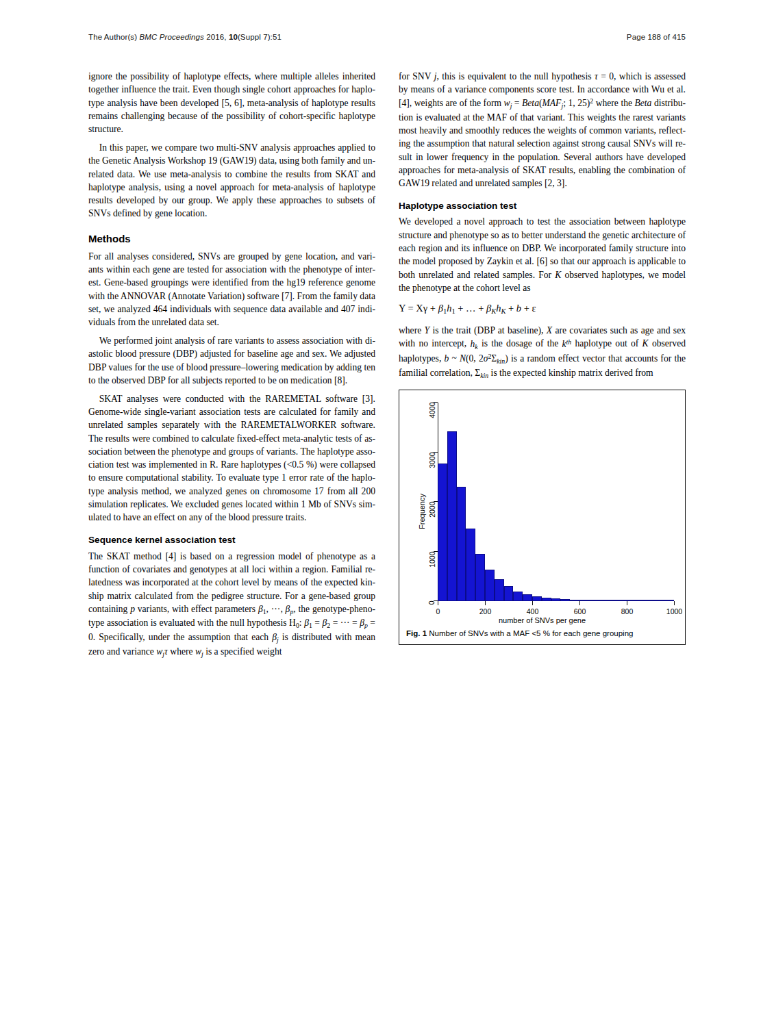The Author(s) BMC Proceedings 2016, 10(Suppl 7):51
Page 188 of 415
ignore the possibility of haplotype effects, where multiple alleles inherited together influence the trait. Even though single cohort approaches for haplotype analysis have been developed [5, 6], meta-analysis of haplotype results remains challenging because of the possibility of cohort-specific haplotype structure.
In this paper, we compare two multi-SNV analysis approaches applied to the Genetic Analysis Workshop 19 (GAW19) data, using both family and unrelated data. We use meta-analysis to combine the results from SKAT and haplotype analysis, using a novel approach for meta-analysis of haplotype results developed by our group. We apply these approaches to subsets of SNVs defined by gene location.
Methods
For all analyses considered, SNVs are grouped by gene location, and variants within each gene are tested for association with the phenotype of interest. Gene-based groupings were identified from the hg19 reference genome with the ANNOVAR (Annotate Variation) software [7]. From the family data set, we analyzed 464 individuals with sequence data available and 407 individuals from the unrelated data set.
We performed joint analysis of rare variants to assess association with diastolic blood pressure (DBP) adjusted for baseline age and sex. We adjusted DBP values for the use of blood pressure–lowering medication by adding ten to the observed DBP for all subjects reported to be on medication [8].
SKAT analyses were conducted with the RAREMETAL software [3]. Genome-wide single-variant association tests are calculated for family and unrelated samples separately with the RAREMETALWORKER software. The results were combined to calculate fixed-effect meta-analytic tests of association between the phenotype and groups of variants. The haplotype association test was implemented in R. Rare haplotypes (<0.5 %) were collapsed to ensure computational stability. To evaluate type 1 error rate of the haplotype analysis method, we analyzed genes on chromosome 17 from all 200 simulation replicates. We excluded genes located within 1 Mb of SNVs simulated to have an effect on any of the blood pressure traits.
Sequence kernel association test
The SKAT method [4] is based on a regression model of phenotype as a function of covariates and genotypes at all loci within a region. Familial relatedness was incorporated at the cohort level by means of the expected kinship matrix calculated from the pedigree structure. For a gene-based group containing p variants, with effect parameters β1, ···, βp, the genotype-phenotype association is evaluated with the null hypothesis H0: β1 = β2 = ··· = βp = 0. Specifically, under the assumption that each βj is distributed with mean zero and variance wjτ where wj is a specified weight
for SNV j, this is equivalent to the null hypothesis τ = 0, which is assessed by means of a variance components score test. In accordance with Wu et al. [4], weights are of the form wj = Beta(MAFj; 1, 25)2 where the Beta distribution is evaluated at the MAF of that variant. This weights the rarest variants most heavily and smoothly reduces the weights of common variants, reflecting the assumption that natural selection against strong causal SNVs will result in lower frequency in the population. Several authors have developed approaches for meta-analysis of SKAT results, enabling the combination of GAW19 related and unrelated samples [2, 3].
Haplotype association test
We developed a novel approach to test the association between haplotype structure and phenotype so as to better understand the genetic architecture of each region and its influence on DBP. We incorporated family structure into the model proposed by Zaykin et al. [6] so that our approach is applicable to both unrelated and related samples. For K observed haplotypes, we model the phenotype at the cohort level as
Y = Xγ + β1h1 + … + βKhK + b + ε
where Y is the trait (DBP at baseline), X are covariates such as age and sex with no intercept, hk is the dosage of the kth haplotype out of K observed haplotypes, b ~ N(0, 2σ2Σkin) is a random effect vector that accounts for the familial correlation, Σkin is the expected kinship matrix derived from
Frequency
0
1000
2000
3000
4000
0
200
400
600
800
1000
number of SNVs per gene
Fig. 1 Number of SNVs with a MAF <5 % for each gene grouping